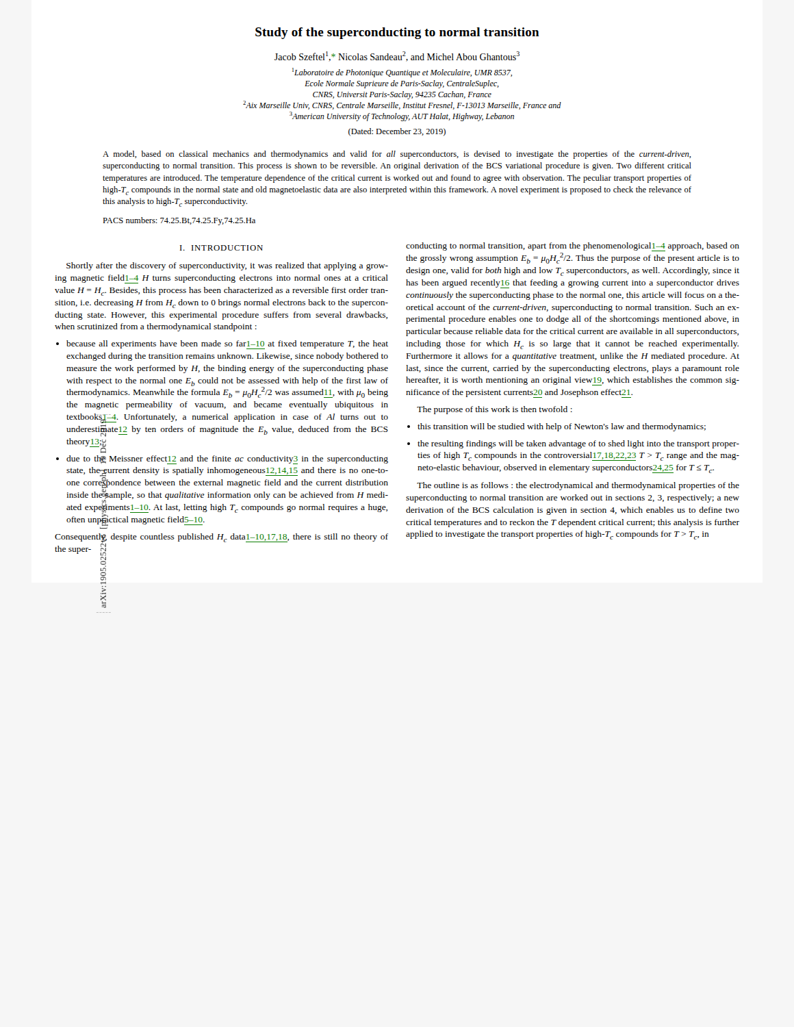arXiv:1905.02522v6 [physics.gen-ph] 19 Dec 2019
Study of the superconducting to normal transition
Jacob Szeftel1,* Nicolas Sandeau2, and Michel Abou Ghantous3
1Laboratoire de Photonique Quantique et Moleculaire, UMR 8537,
Ecole Normale Suprieure de Paris-Saclay, CentraleSuplec,
CNRS, Universit Paris-Saclay, 94235 Cachan, France
2Aix Marseille Univ, CNRS, Centrale Marseille, Institut Fresnel, F-13013 Marseille, France and
3American University of Technology, AUT Halat, Highway, Lebanon
(Dated: December 23, 2019)
A model, based on classical mechanics and thermodynamics and valid for all superconductors, is devised to investigate the properties of the current-driven, superconducting to normal transition. This process is shown to be reversible. An original derivation of the BCS variational procedure is given. Two different critical temperatures are introduced. The temperature dependence of the critical current is worked out and found to agree with observation. The peculiar transport properties of high-Tc compounds in the normal state and old magnetoelastic data are also interpreted within this framework. A novel experiment is proposed to check the relevance of this analysis to high-Tc superconductivity.
PACS numbers: 74.25.Bt,74.25.Fy,74.25.Ha
I. Introduction
Shortly after the discovery of superconductivity, it was realized that applying a growing magnetic field1–4 H turns superconducting electrons into normal ones at a critical value H = Hc. Besides, this process has been characterized as a reversible first order transition, i.e. decreasing H from Hc down to 0 brings normal electrons back to the superconducting state. However, this experimental procedure suffers from several drawbacks, when scrutinized from a thermodynamical standpoint :
because all experiments have been made so far1–10 at fixed temperature T, the heat exchanged during the transition remains unknown. Likewise, since nobody bothered to measure the work performed by H, the binding energy of the superconducting phase with respect to the normal one Eb could not be assessed with help of the first law of thermodynamics. Meanwhile the formula Eb = μ0Hc2/2 was assumed11, with μ0 being the magnetic permeability of vacuum, and became eventually ubiquitous in textbooks1–4. Unfortunately, a numerical application in case of Al turns out to underestimate12 by ten orders of magnitude the Eb value, deduced from the BCS theory13;
due to the Meissner effect12 and the finite ac conductivity3 in the superconducting state, the current density is spatially inhomogeneous12,14,15 and there is no one-to-one correspondence between the external magnetic field and the current distribution inside the sample, so that qualitative information only can be achieved from H mediated experiments1–10. At last, letting high Tc compounds go normal requires a huge, often unpractical magnetic field5–10.
Consequently, despite countless published Hc data1–10,17,18, there is still no theory of the super-
conducting to normal transition, apart from the phenomenological1–4 approach, based on the grossly wrong assumption Eb = μ0Hc2/2. Thus the purpose of the present article is to design one, valid for both high and low Tc superconductors, as well. Accordingly, since it has been argued recently16 that feeding a growing current into a superconductor drives continuously the superconducting phase to the normal one, this article will focus on a theoretical account of the current-driven, superconducting to normal transition. Such an experimental procedure enables one to dodge all of the shortcomings mentioned above, in particular because reliable data for the critical current are available in all superconductors, including those for which Hc is so large that it cannot be reached experimentally. Furthermore it allows for a quantitative treatment, unlike the H mediated procedure. At last, since the current, carried by the superconducting electrons, plays a paramount role hereafter, it is worth mentioning an original view19, which establishes the common significance of the persistent currents20 and Josephson effect21.
The purpose of this work is then twofold :
this transition will be studied with help of Newton's law and thermodynamics;
the resulting findings will be taken advantage of to shed light into the transport properties of high Tc compounds in the controversial17,18,22,23 T > Tc range and the magneto-elastic behaviour, observed in elementary superconductors24,25 for T ≤ Tc.
The outline is as follows : the electrodynamical and thermodynamical properties of the superconducting to normal transition are worked out in sections 2, 3, respectively; a new derivation of the BCS calculation is given in section 4, which enables us to define two critical temperatures and to reckon the T dependent critical current; this analysis is further applied to investigate the transport properties of high-Tc compounds for T > Tc, in